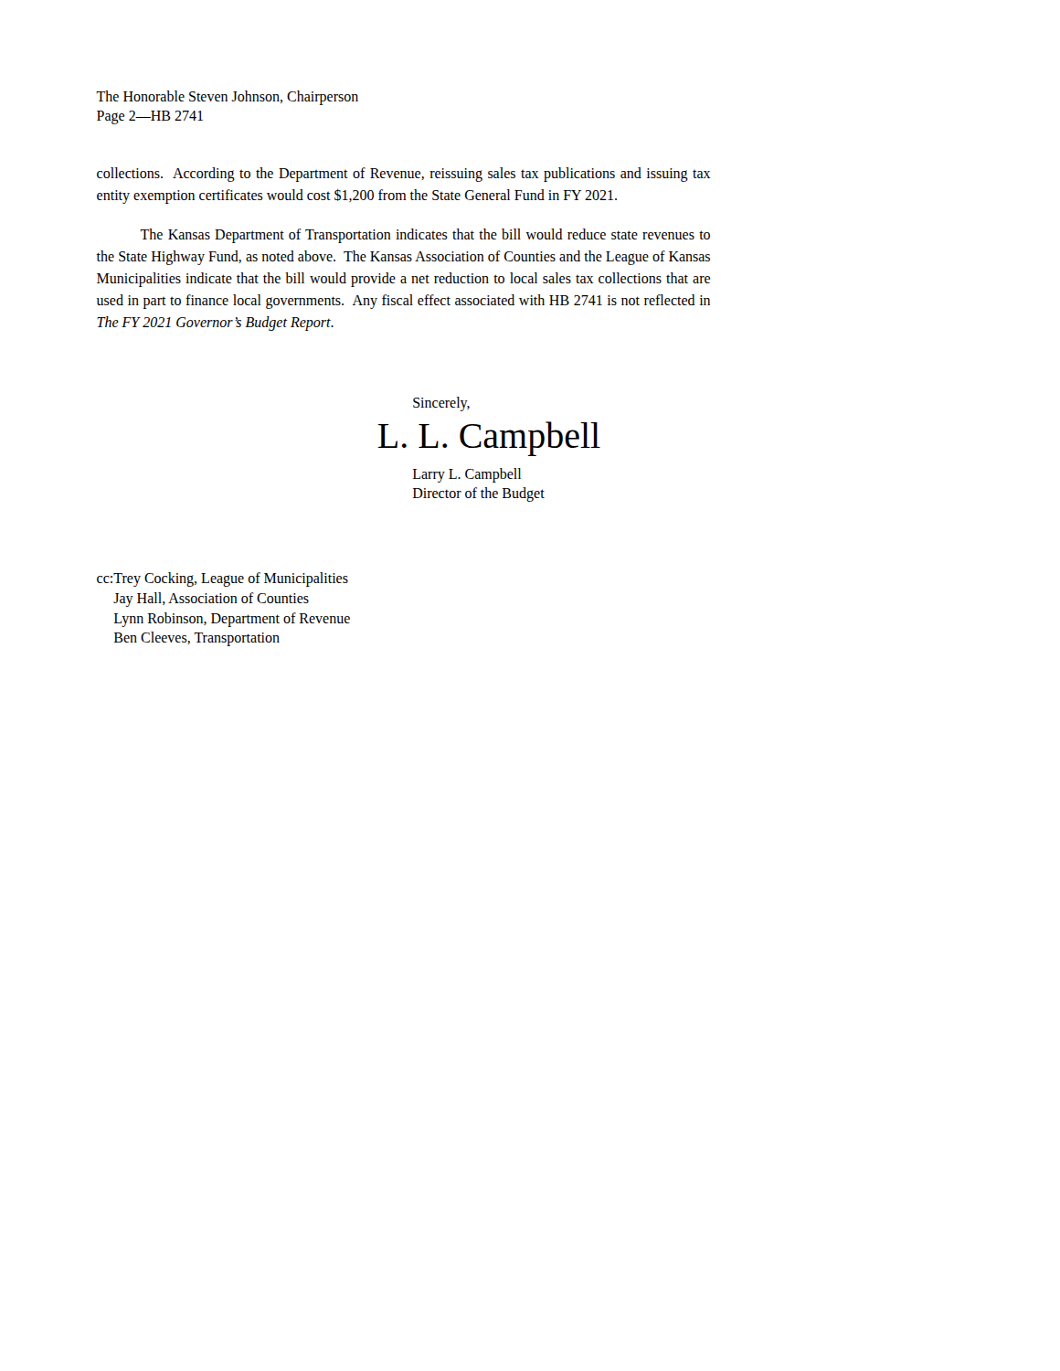The Honorable Steven Johnson, Chairperson
Page 2—HB 2741
collections. According to the Department of Revenue, reissuing sales tax publications and issuing tax entity exemption certificates would cost $1,200 from the State General Fund in FY 2021.
The Kansas Department of Transportation indicates that the bill would reduce state revenues to the State Highway Fund, as noted above. The Kansas Association of Counties and the League of Kansas Municipalities indicate that the bill would provide a net reduction to local sales tax collections that are used in part to finance local governments. Any fiscal effect associated with HB 2741 is not reflected in The FY 2021 Governor’s Budget Report.
Sincerely,
L. L. Campbell
Larry L. Campbell
Director of the Budget
| cc: | Trey Cocking, League of Municipalities |
| | Jay Hall, Association of Counties |
| | Lynn Robinson, Department of Revenue |
| | Ben Cleeves, Transportation |